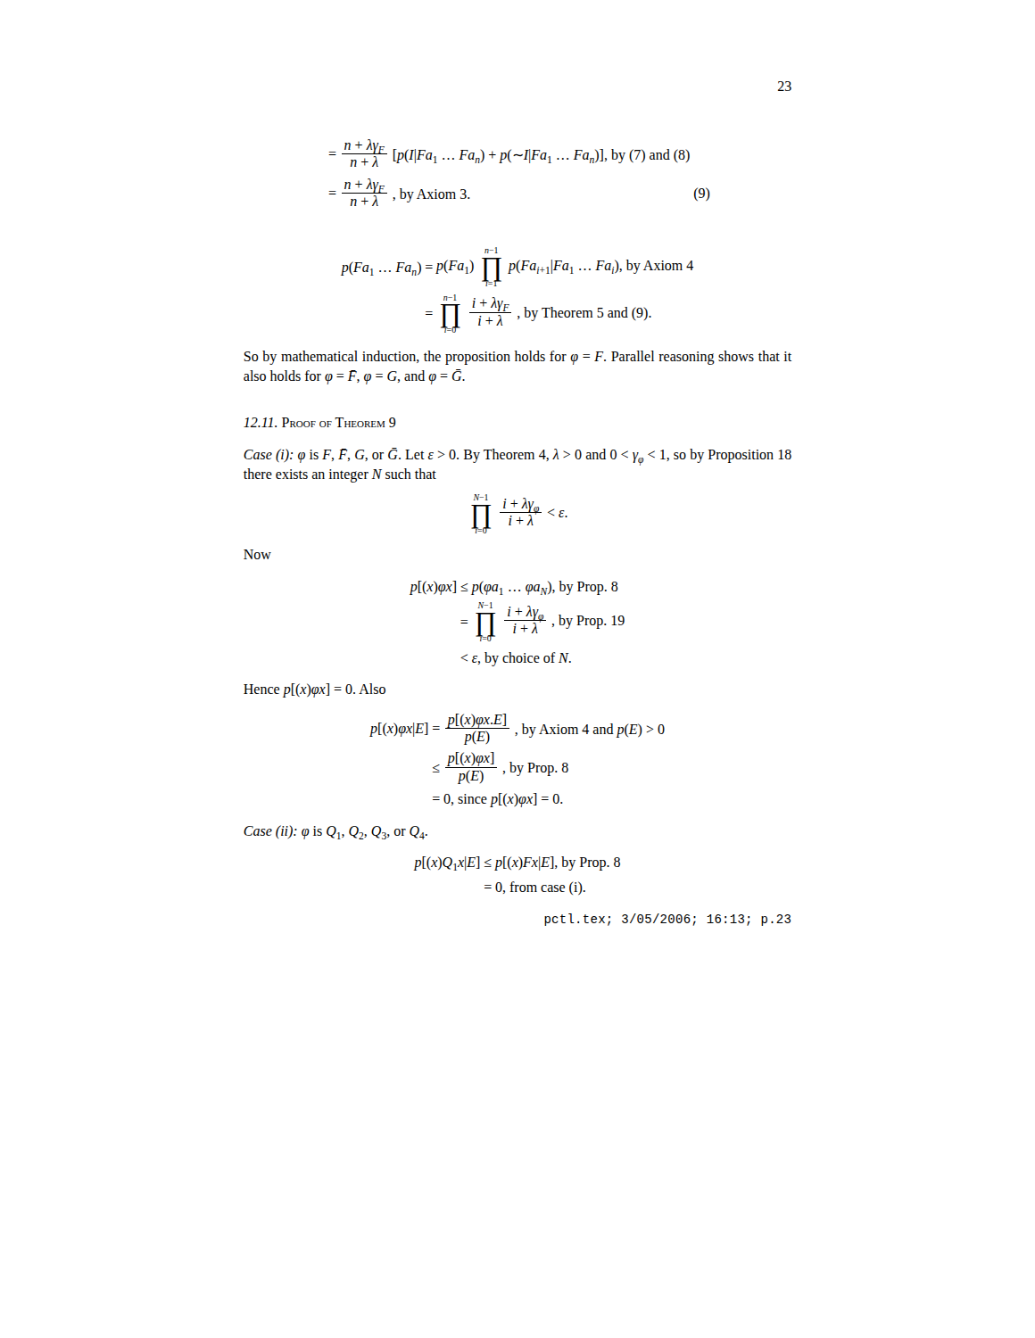23
| | = | n + λγ F n + λ [ p ( I / Fa 1 … Fa n ) + p (∼ I / Fa 1 … Fa n )], by (7) and (8) | |
| | = | n + λγ F n + λ , by Axiom 3. | (9) |
| p ( Fa 1 … Fa n ) | = | p ( Fa 1 ) n −1 ∏ i =1 p ( Fa i +1 / Fa 1 … Fa i ), by Axiom 4 |
| | = | n −1 ∏ i =0 i + λγ F i + λ , by Theorem 5 and (9). |
So by mathematical induction, the proposition holds for φ = F. Parallel reasoning shows that it also holds for φ = F̄, φ = G, and φ = Ḡ.
12.11. Proof of Theorem 9
Case (i): φ is F, F̄, G, or Ḡ. Let ε > 0. By Theorem 4, λ > 0 and 0 < γφ < 1, so by Proposition 18 there exists an integer N such that
N−1 ∏ i=0 i + λγφ i + λ < ε.
Now
| p [( x ) φx ] | ≤ | p ( φa 1 … φa N ), by Prop. 8 |
| | = | N −1 ∏ i =0 i + λγ φ i + λ , by Prop. 19 |
| | < | ε , by choice of N . |
Hence p[(x)φx] = 0. Also
| p [( x ) φx / E ] | = | p [( x ) φx . E ] p ( E ) , by Axiom 4 and p ( E ) > 0 |
| | ≤ | p [( x ) φx ] p ( E ) , by Prop. 8 |
| | = | 0, since p [( x ) φx ] = 0. |
Case (ii): φ is Q1, Q2, Q3, or Q4.
| p [( x ) Q 1 x / E ] | ≤ | p [( x ) Fx / E ], by Prop. 8 |
| | = | 0, from case (i). |
pctl.tex; 3/05/2006; 16:13; p.23